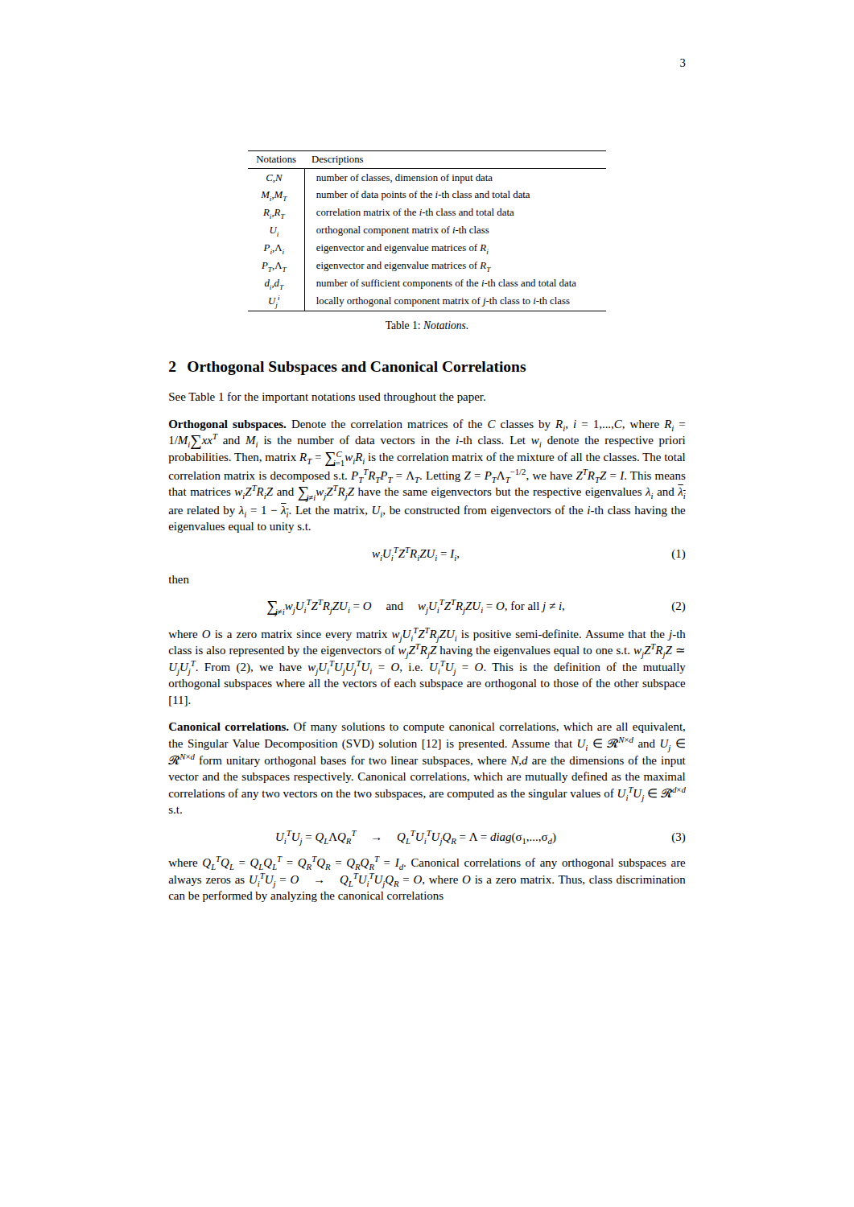3
| Notations | Descriptions |
| --- | --- |
| C , N | number of classes, dimension of input data |
| M i , M T | number of data points of the i -th class and total data |
| R i , R T | correlation matrix of the i -th class and total data |
| U i | orthogonal component matrix of i -th class |
| P i ,Λ i | eigenvector and eigenvalue matrices of R i |
| P T ,Λ T | eigenvector and eigenvalue matrices of R T |
| d i , d T | number of sufficient components of the i -th class and total data |
| U j i | locally orthogonal component matrix of j -th class to i -th class |
Table 1: Notations.
2 Orthogonal Subspaces and Canonical Correlations
See Table 1 for the important notations used throughout the paper.
Orthogonal subspaces. Denote the correlation matrices of the C classes by Ri, i = 1,...,C, where Ri = 1/Mi∑xxT and Mi is the number of data vectors in the i-th class. Let wi denote the respective priori probabilities. Then, matrix RT = ∑C
i=1 wiRi is the correlation matrix of the mixture of all the classes. The total correlation matrix is decomposed s.t. PTTRTPT = ΛT. Letting Z = PTΛT−1/2, we have ZTRTZ = I. This means that matrices wiZTRiZ and ∑j≠i wjZTRjZ have the same eigenvectors but the respective eigenvalues λi and λi are related by λi = 1 − λi. Let the matrix, Ui, be constructed from eigenvectors of the i-th class having the eigenvalues equal to unity s.t.
wiUiTZTRiZUi = Ii,
(1)
then
∑j≠i wjUiTZTRjZUi = O and wjUiTZTRjZUi = O, for all j ≠ i,
(2)
where O is a zero matrix since every matrix wjUiTZTRjZUi is positive semi-definite. Assume that the j-th class is also represented by the eigenvectors of wjZTRjZ having the eigenvalues equal to one s.t. wjZTRjZ ≃ UjUjT. From (2), we have wjUiTUjUjTUi = O, i.e. UiTUj = O. This is the definition of the mutually orthogonal subspaces where all the vectors of each subspace are orthogonal to those of the other subspace [11].
Canonical correlations. Of many solutions to compute canonical correlations, which are all equivalent, the Singular Value Decomposition (SVD) solution [12] is presented. Assume that Ui ∈ 𝓡N×d and Uj ∈ 𝓡N×d form unitary orthogonal bases for two linear subspaces, where N,d are the dimensions of the input vector and the subspaces respectively. Canonical correlations, which are mutually defined as the maximal correlations of any two vectors on the two subspaces, are computed as the singular values of UiTUj ∈ 𝓡d×d s.t.
UiTUj = QLΛQRT → QLTUiTUjQR = Λ = diag(σ1,...,σd)
(3)
where QLTQL = QLQLT = QRTQR = QRQRT = Id. Canonical correlations of any orthogonal subspaces are always zeros as UiTUj = O → QLTUiTUjQR = O, where O is a zero matrix. Thus, class discrimination can be performed by analyzing the canonical correlations